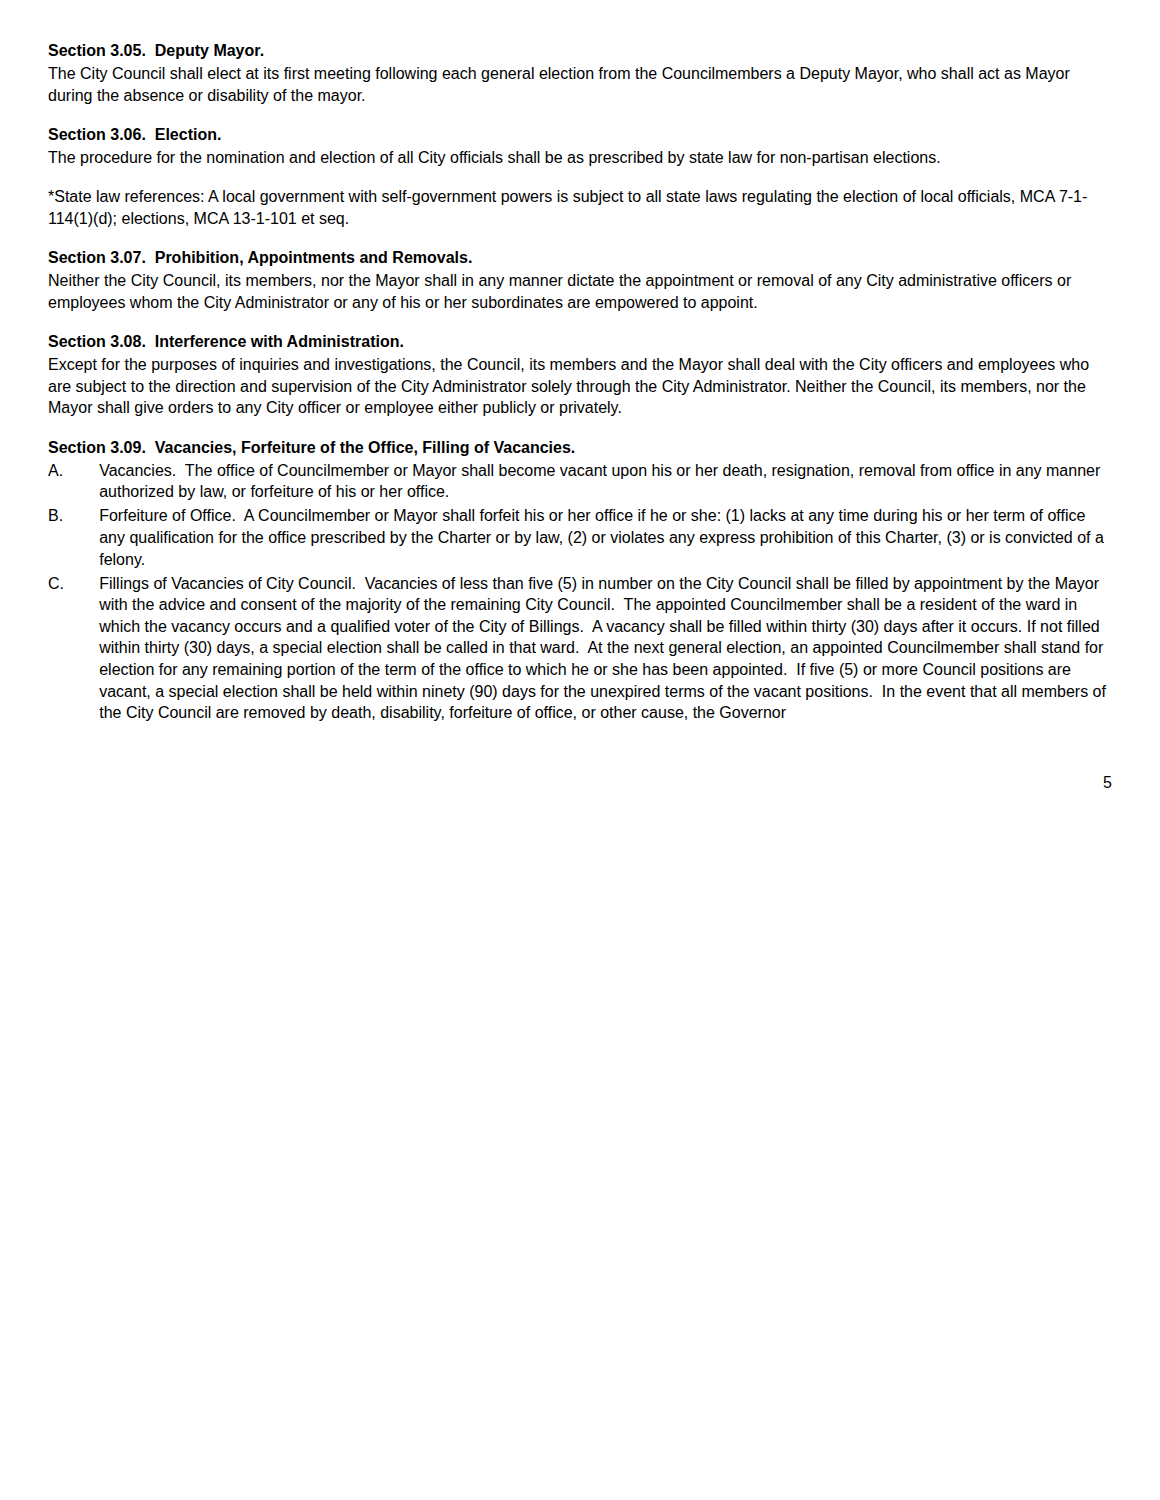Section 3.05. Deputy Mayor.
The City Council shall elect at its first meeting following each general election from the Councilmembers a Deputy Mayor, who shall act as Mayor during the absence or disability of the mayor.
Section 3.06. Election.
The procedure for the nomination and election of all City officials shall be as prescribed by state law for non-partisan elections.
*State law references: A local government with self-government powers is subject to all state laws regulating the election of local officials, MCA 7-1-114(1)(d); elections, MCA 13-1-101 et seq.
Section 3.07. Prohibition, Appointments and Removals.
Neither the City Council, its members, nor the Mayor shall in any manner dictate the appointment or removal of any City administrative officers or employees whom the City Administrator or any of his or her subordinates are empowered to appoint.
Section 3.08. Interference with Administration.
Except for the purposes of inquiries and investigations, the Council, its members and the Mayor shall deal with the City officers and employees who are subject to the direction and supervision of the City Administrator solely through the City Administrator. Neither the Council, its members, nor the Mayor shall give orders to any City officer or employee either publicly or privately.
Section 3.09. Vacancies, Forfeiture of the Office, Filling of Vacancies.
A. Vacancies. The office of Councilmember or Mayor shall become vacant upon his or her death, resignation, removal from office in any manner authorized by law, or forfeiture of his or her office.
B. Forfeiture of Office. A Councilmember or Mayor shall forfeit his or her office if he or she: (1) lacks at any time during his or her term of office any qualification for the office prescribed by the Charter or by law, (2) or violates any express prohibition of this Charter, (3) or is convicted of a felony.
C. Fillings of Vacancies of City Council. Vacancies of less than five (5) in number on the City Council shall be filled by appointment by the Mayor with the advice and consent of the majority of the remaining City Council. The appointed Councilmember shall be a resident of the ward in which the vacancy occurs and a qualified voter of the City of Billings. A vacancy shall be filled within thirty (30) days after it occurs. If not filled within thirty (30) days, a special election shall be called in that ward. At the next general election, an appointed Councilmember shall stand for election for any remaining portion of the term of the office to which he or she has been appointed. If five (5) or more Council positions are vacant, a special election shall be held within ninety (90) days for the unexpired terms of the vacant positions. In the event that all members of the City Council are removed by death, disability, forfeiture of office, or other cause, the Governor
5